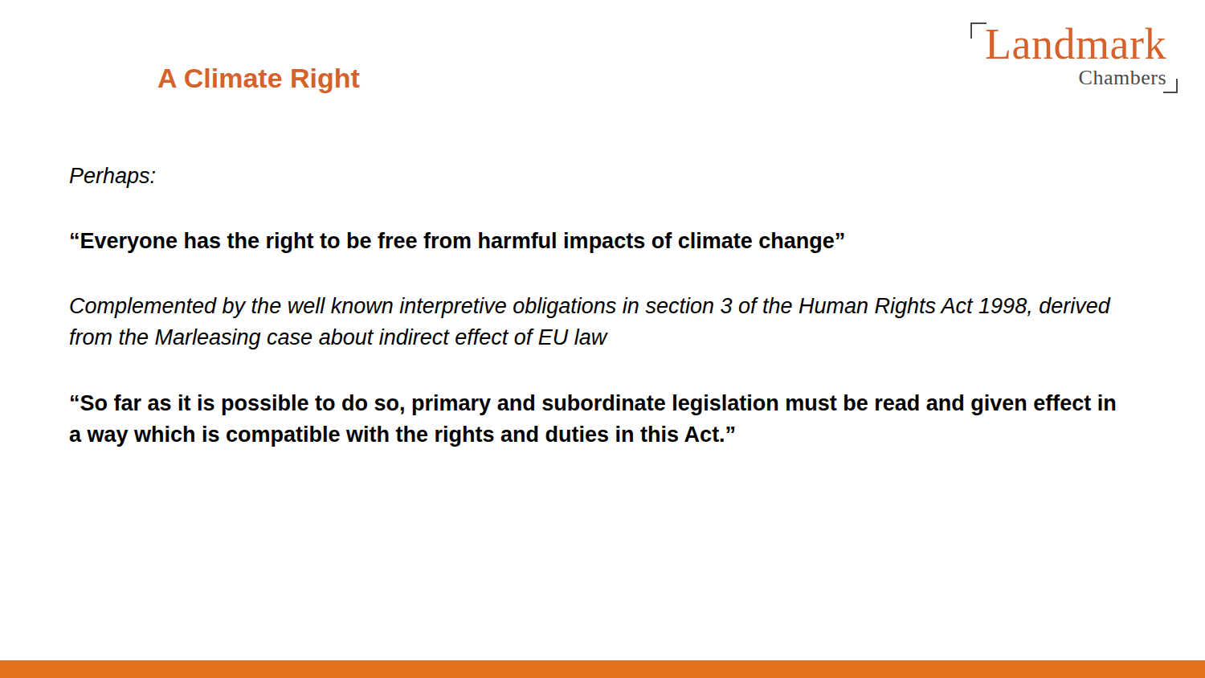Landmark
Chambers
A Climate Right
Perhaps:
“Everyone has the right to be free from harmful impacts of climate change”
Complemented by the well known interpretive obligations in section 3 of the Human Rights Act 1998, derived from the Marleasing case about indirect effect of EU law
“So far as it is possible to do so, primary and subordinate legislation must be read and given effect in a way which is compatible with the rights and duties in this Act.”